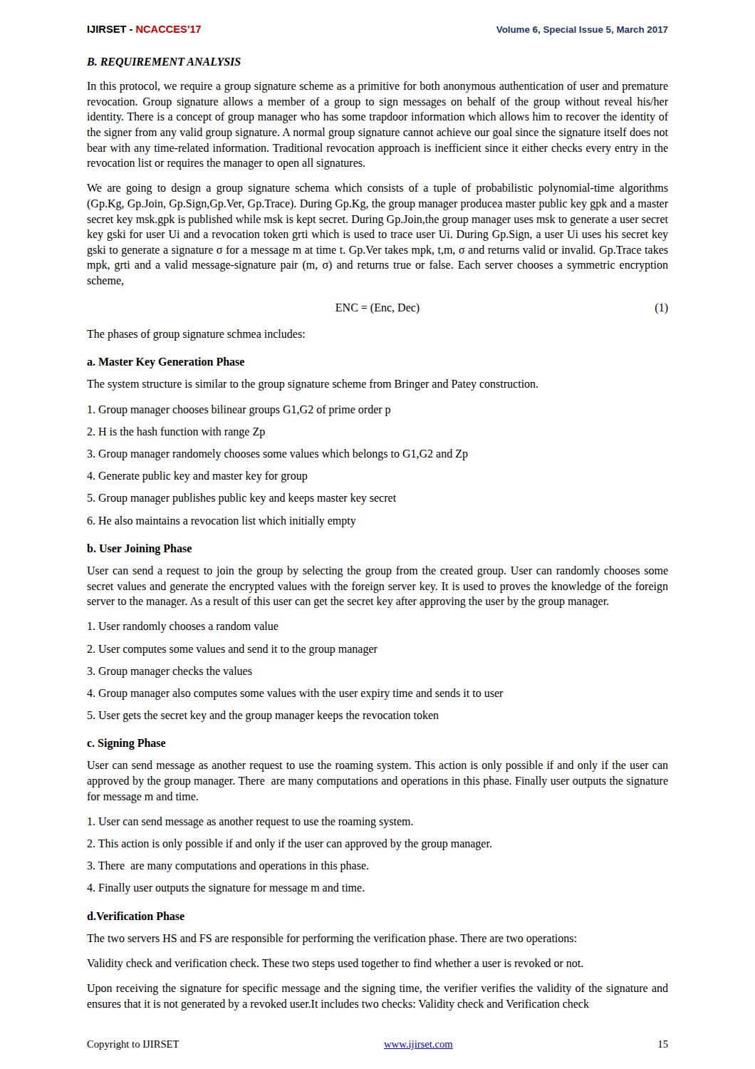IJIRSET - NCACCES'17
Volume 6, Special Issue 5, March 2017
B. REQUIREMENT ANALYSIS
In this protocol, we require a group signature scheme as a primitive for both anonymous authentication of user and premature revocation. Group signature allows a member of a group to sign messages on behalf of the group without reveal his/her identity. There is a concept of group manager who has some trapdoor information which allows him to recover the identity of the signer from any valid group signature. A normal group signature cannot achieve our goal since the signature itself does not bear with any time-related information. Traditional revocation approach is inefficient since it either checks every entry in the revocation list or requires the manager to open all signatures.
We are going to design a group signature schema which consists of a tuple of probabilistic polynomial-time algorithms (Gp.Kg, Gp.Join, Gp.Sign,Gp.Ver, Gp.Trace). During Gp.Kg, the group manager producea master public key gpk and a master secret key msk.gpk is published while msk is kept secret. During Gp.Join,the group manager uses msk to generate a user secret key gski for user Ui and a revocation token grti which is used to trace user Ui. During Gp.Sign, a user Ui uses his secret key gski to generate a signature σ for a message m at time t. Gp.Ver takes mpk, t,m, σ and returns valid or invalid. Gp.Trace takes mpk, grti and a valid message-signature pair (m, σ) and returns true or false. Each server chooses a symmetric encryption scheme,
ENC = (Enc, Dec)
(1)
The phases of group signature schmea includes:
a. Master Key Generation Phase
The system structure is similar to the group signature scheme from Bringer and Patey construction.
1. Group manager chooses bilinear groups G1,G2 of prime order p
2. H is the hash function with range Zp
3. Group manager randomely chooses some values which belongs to G1,G2 and Zp
4. Generate public key and master key for group
5. Group manager publishes public key and keeps master key secret
6. He also maintains a revocation list which initially empty
b. User Joining Phase
User can send a request to join the group by selecting the group from the created group. User can randomly chooses some secret values and generate the encrypted values with the foreign server key. It is used to proves the knowledge of the foreign server to the manager. As a result of this user can get the secret key after approving the user by the group manager.
1. User randomly chooses a random value
2. User computes some values and send it to the group manager
3. Group manager checks the values
4. Group manager also computes some values with the user expiry time and sends it to user
5. User gets the secret key and the group manager keeps the revocation token
c. Signing Phase
User can send message as another request to use the roaming system. This action is only possible if and only if the user can approved by the group manager. There are many computations and operations in this phase. Finally user outputs the signature for message m and time.
1. User can send message as another request to use the roaming system.
2. This action is only possible if and only if the user can approved by the group manager.
3. There are many computations and operations in this phase.
4. Finally user outputs the signature for message m and time.
d.Verification Phase
The two servers HS and FS are responsible for performing the verification phase. There are two operations:
Validity check and verification check. These two steps used together to find whether a user is revoked or not.
Upon receiving the signature for specific message and the signing time, the verifier verifies the validity of the signature and ensures that it is not generated by a revoked user.It includes two checks: Validity check and Verification check
Copyright to IJIRSET
www.ijirset.com
15